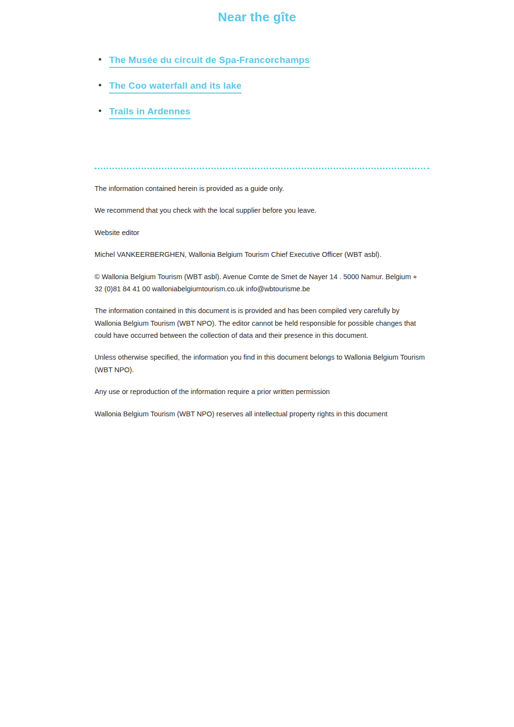Near the gîte
The Musée du circuit de Spa-Francorchamps
The Coo waterfall and its lake
Trails in Ardennes
The information contained herein is provided as a guide only.
We recommend that you check with the local supplier before you leave.
Website editor
Michel VANKEERBERGHEN, Wallonia Belgium Tourism Chief Executive Officer (WBT asbl).
© Wallonia Belgium Tourism (WBT asbl). Avenue Comte de Smet de Nayer 14 . 5000 Namur. Belgium + 32 (0)81 84 41 00 walloniabelgiumtourism.co.uk info@wbtourisme.be
The information contained in this document is is provided and has been compiled very carefully by Wallonia Belgium Tourism (WBT NPO). The editor cannot be held responsible for possible changes that could have occurred between the collection of data and their presence in this document.
Unless otherwise specified, the information you find in this document belongs to Wallonia Belgium Tourism (WBT NPO).
Any use or reproduction of the information require a prior written permission
Wallonia Belgium Tourism (WBT NPO) reserves all intellectual property rights in this document